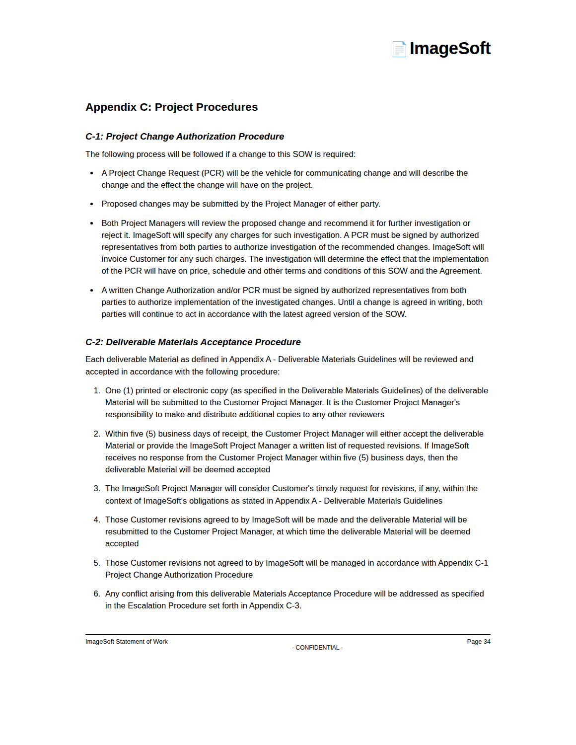📄ImageSoft
Appendix C: Project Procedures
C-1: Project Change Authorization Procedure
The following process will be followed if a change to this SOW is required:
A Project Change Request (PCR) will be the vehicle for communicating change and will describe the change and the effect the change will have on the project.
Proposed changes may be submitted by the Project Manager of either party.
Both Project Managers will review the proposed change and recommend it for further investigation or reject it. ImageSoft will specify any charges for such investigation. A PCR must be signed by authorized representatives from both parties to authorize investigation of the recommended changes. ImageSoft will invoice Customer for any such charges. The investigation will determine the effect that the implementation of the PCR will have on price, schedule and other terms and conditions of this SOW and the Agreement.
A written Change Authorization and/or PCR must be signed by authorized representatives from both parties to authorize implementation of the investigated changes. Until a change is agreed in writing, both parties will continue to act in accordance with the latest agreed version of the SOW.
C-2: Deliverable Materials Acceptance Procedure
Each deliverable Material as defined in Appendix A - Deliverable Materials Guidelines will be reviewed and accepted in accordance with the following procedure:
One (1) printed or electronic copy (as specified in the Deliverable Materials Guidelines) of the deliverable Material will be submitted to the Customer Project Manager. It is the Customer Project Manager's responsibility to make and distribute additional copies to any other reviewers
Within five (5) business days of receipt, the Customer Project Manager will either accept the deliverable Material or provide the ImageSoft Project Manager a written list of requested revisions. If ImageSoft receives no response from the Customer Project Manager within five (5) business days, then the deliverable Material will be deemed accepted
The ImageSoft Project Manager will consider Customer's timely request for revisions, if any, within the context of ImageSoft's obligations as stated in Appendix A - Deliverable Materials Guidelines
Those Customer revisions agreed to by ImageSoft will be made and the deliverable Material will be resubmitted to the Customer Project Manager, at which time the deliverable Material will be deemed accepted
Those Customer revisions not agreed to by ImageSoft will be managed in accordance with Appendix C-1 Project Change Authorization Procedure
Any conflict arising from this deliverable Materials Acceptance Procedure will be addressed as specified in the Escalation Procedure set forth in Appendix C-3.
ImageSoft Statement of Work
Page 34
- CONFIDENTIAL -